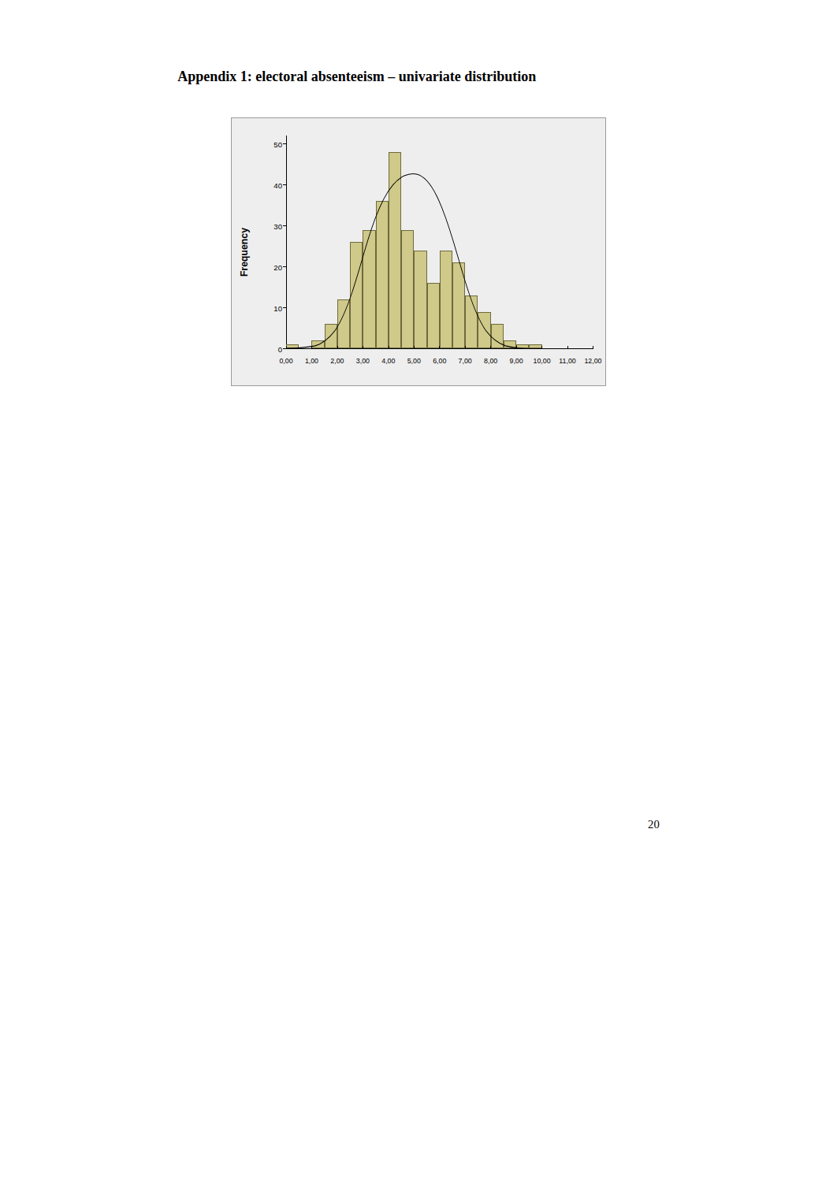Appendix 1: electoral absenteeism – univariate distribution
Frequency
0
10
20
30
40
50
0,00
1,00
2,00
3,00
4,00
5,00
6,00
7,00
8,00
9,00
10,00
11,00
12,00
20